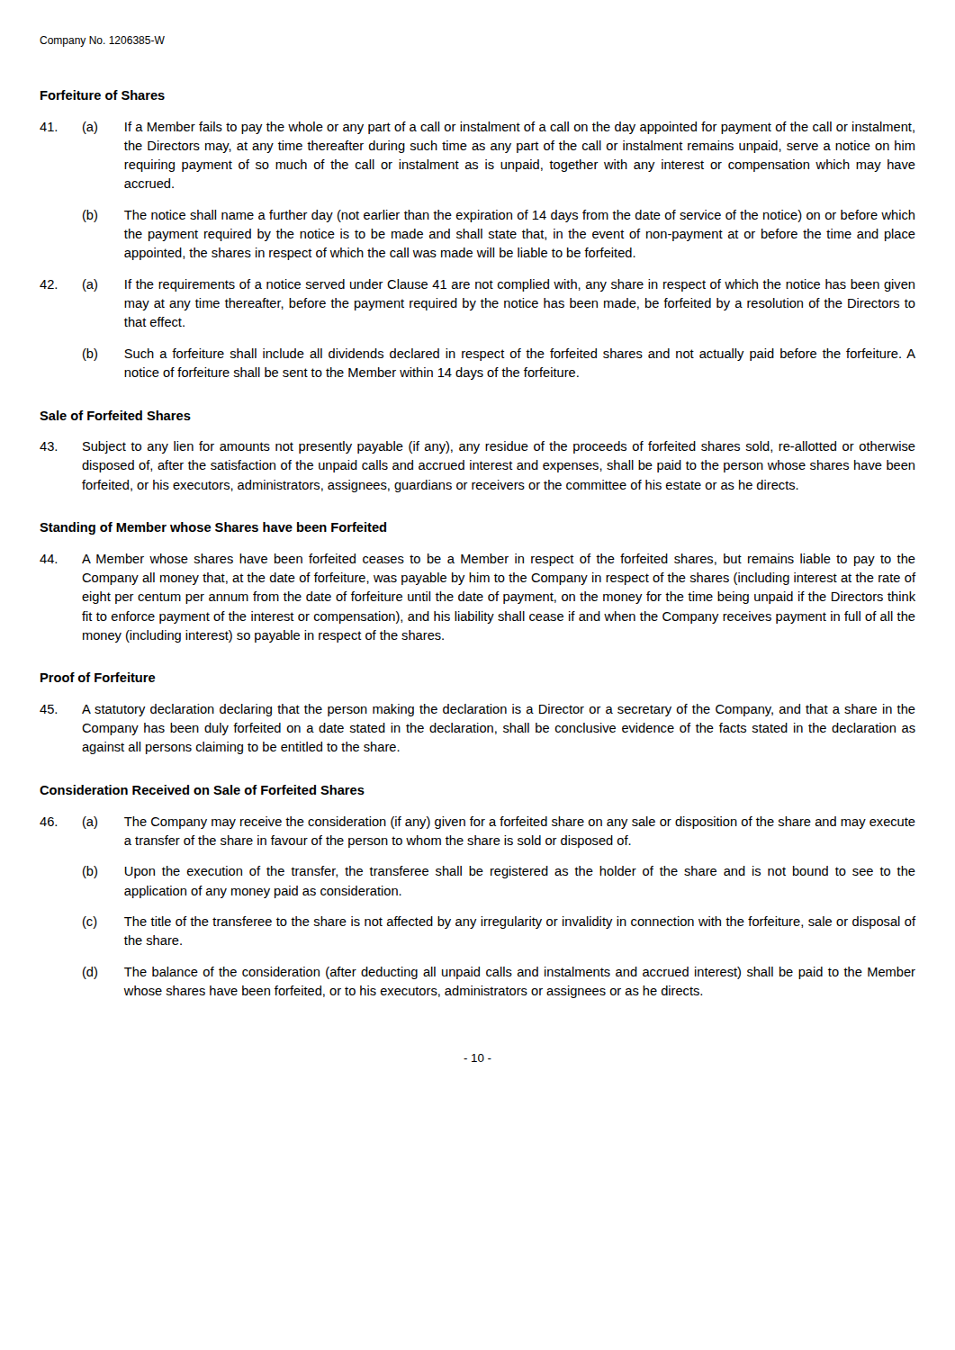Company No. 1206385-W
Forfeiture of Shares
41.
(a)
If a Member fails to pay the whole or any part of a call or instalment of a call on the day appointed for payment of the call or instalment, the Directors may, at any time thereafter during such time as any part of the call or instalment remains unpaid, serve a notice on him requiring payment of so much of the call or instalment as is unpaid, together with any interest or compensation which may have accrued.
(b)
The notice shall name a further day (not earlier than the expiration of 14 days from the date of service of the notice) on or before which the payment required by the notice is to be made and shall state that, in the event of non-payment at or before the time and place appointed, the shares in respect of which the call was made will be liable to be forfeited.
42.
(a)
If the requirements of a notice served under Clause 41 are not complied with, any share in respect of which the notice has been given may at any time thereafter, before the payment required by the notice has been made, be forfeited by a resolution of the Directors to that effect.
(b)
Such a forfeiture shall include all dividends declared in respect of the forfeited shares and not actually paid before the forfeiture. A notice of forfeiture shall be sent to the Member within 14 days of the forfeiture.
Sale of Forfeited Shares
43.
Subject to any lien for amounts not presently payable (if any), any residue of the proceeds of forfeited shares sold, re-allotted or otherwise disposed of, after the satisfaction of the unpaid calls and accrued interest and expenses, shall be paid to the person whose shares have been forfeited, or his executors, administrators, assignees, guardians or receivers or the committee of his estate or as he directs.
Standing of Member whose Shares have been Forfeited
44.
A Member whose shares have been forfeited ceases to be a Member in respect of the forfeited shares, but remains liable to pay to the Company all money that, at the date of forfeiture, was payable by him to the Company in respect of the shares (including interest at the rate of eight per centum per annum from the date of forfeiture until the date of payment, on the money for the time being unpaid if the Directors think fit to enforce payment of the interest or compensation), and his liability shall cease if and when the Company receives payment in full of all the money (including interest) so payable in respect of the shares.
Proof of Forfeiture
45.
A statutory declaration declaring that the person making the declaration is a Director or a secretary of the Company, and that a share in the Company has been duly forfeited on a date stated in the declaration, shall be conclusive evidence of the facts stated in the declaration as against all persons claiming to be entitled to the share.
Consideration Received on Sale of Forfeited Shares
46.
(a)
The Company may receive the consideration (if any) given for a forfeited share on any sale or disposition of the share and may execute a transfer of the share in favour of the person to whom the share is sold or disposed of.
(b)
Upon the execution of the transfer, the transferee shall be registered as the holder of the share and is not bound to see to the application of any money paid as consideration.
(c)
The title of the transferee to the share is not affected by any irregularity or invalidity in connection with the forfeiture, sale or disposal of the share.
(d)
The balance of the consideration (after deducting all unpaid calls and instalments and accrued interest) shall be paid to the Member whose shares have been forfeited, or to his executors, administrators or assignees or as he directs.
- 10 -